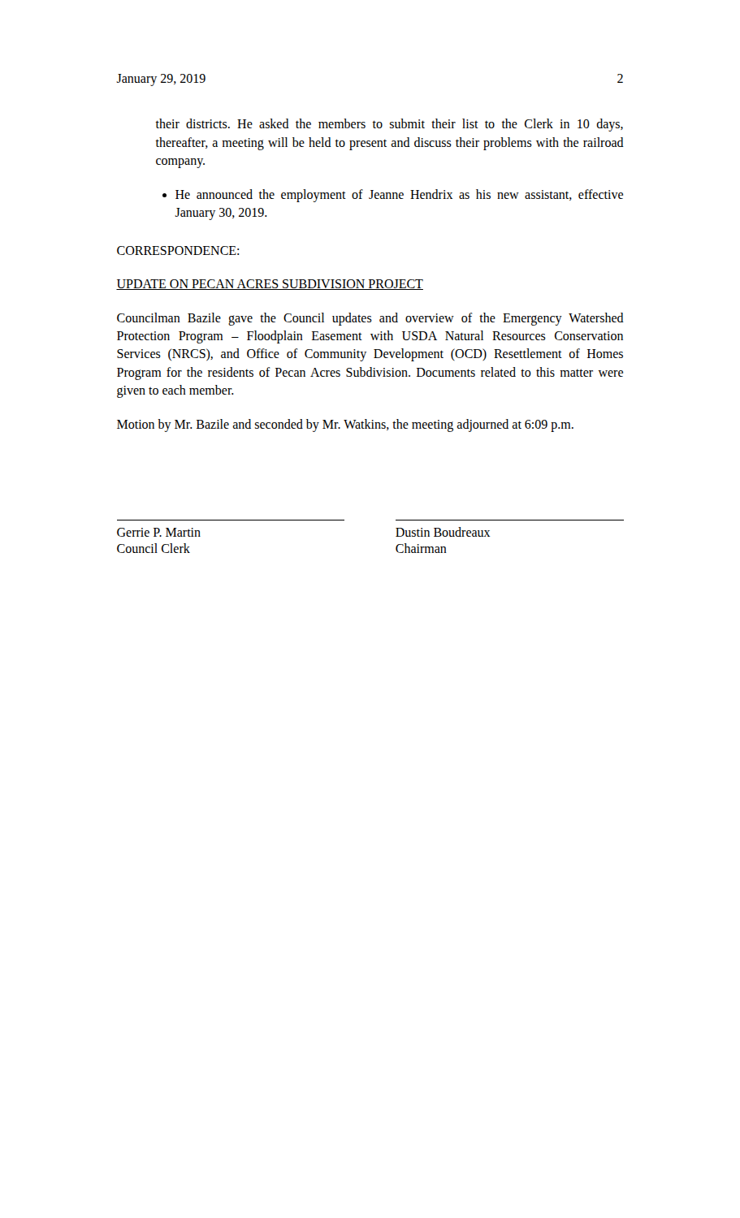January 29, 2019
2
their districts. He asked the members to submit their list to the Clerk in 10 days, thereafter, a meeting will be held to present and discuss their problems with the railroad company.
He announced the employment of Jeanne Hendrix as his new assistant, effective January 30, 2019.
CORRESPONDENCE:
UPDATE ON PECAN ACRES SUBDIVISION PROJECT
Councilman Bazile gave the Council updates and overview of the Emergency Watershed Protection Program – Floodplain Easement with USDA Natural Resources Conservation Services (NRCS), and Office of Community Development (OCD) Resettlement of Homes Program for the residents of Pecan Acres Subdivision. Documents related to this matter were given to each member.
Motion by Mr. Bazile and seconded by Mr. Watkins, the meeting adjourned at 6:09 p.m.
Gerrie P. Martin
Council Clerk
Dustin Boudreaux
Chairman